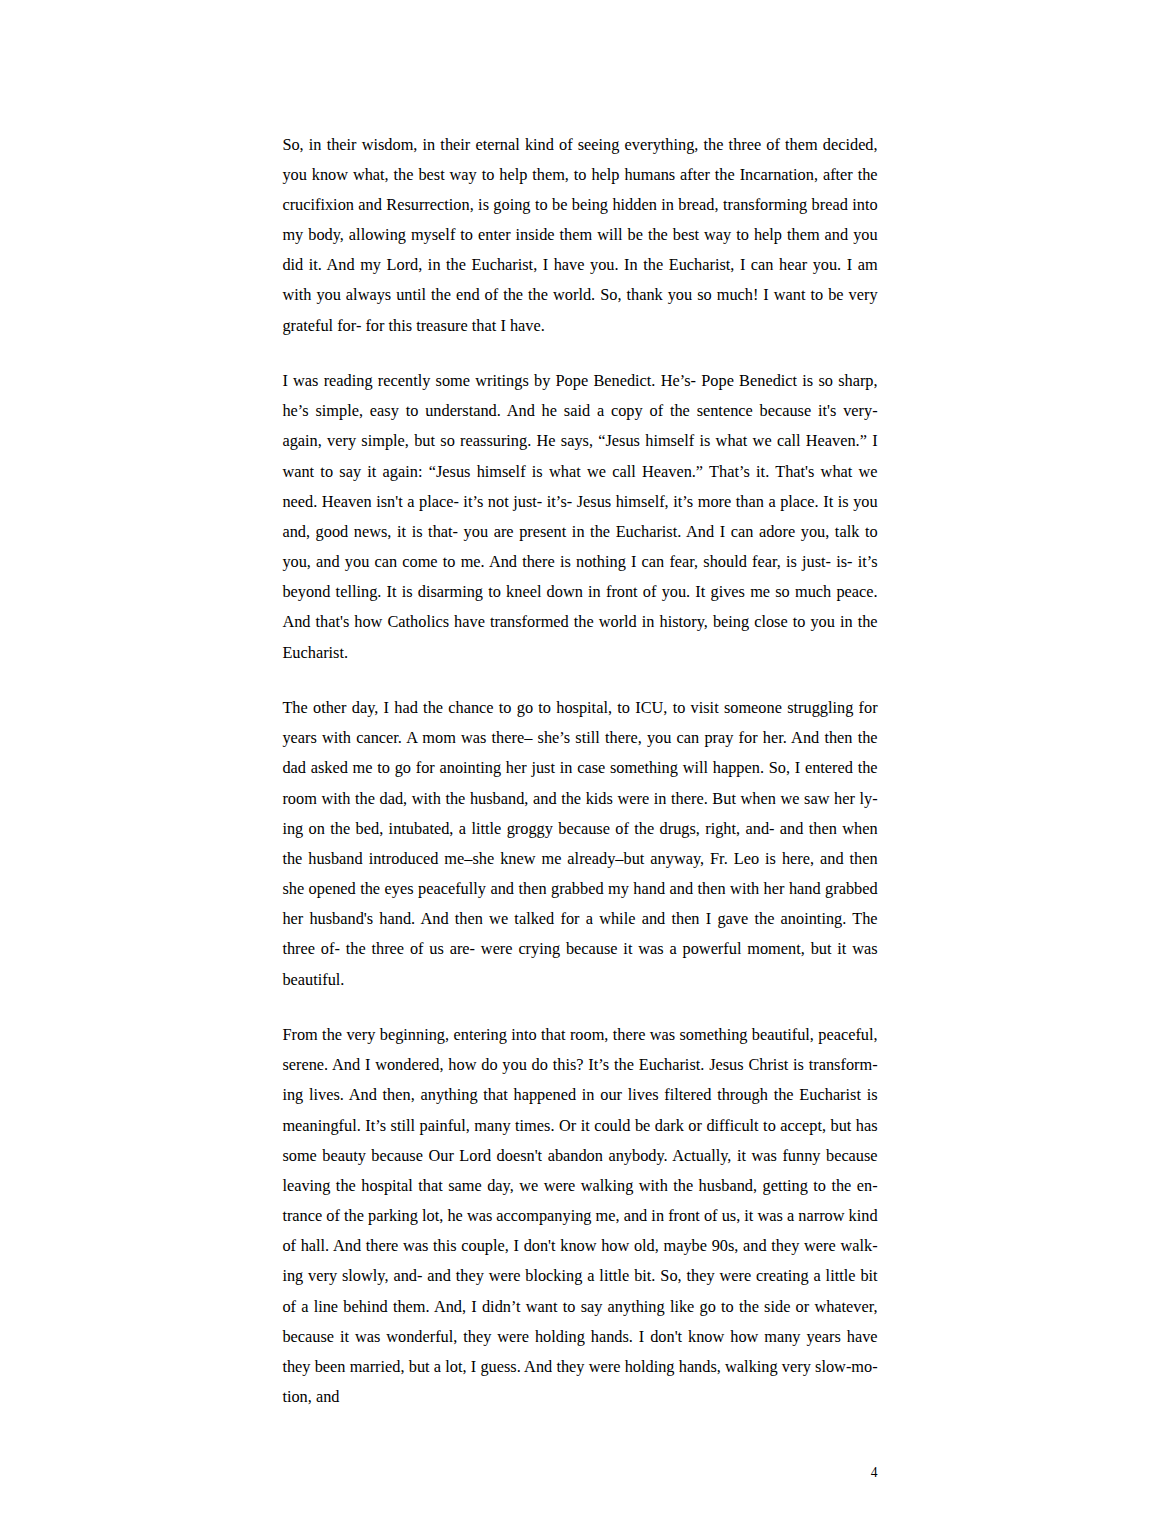So, in their wisdom, in their eternal kind of seeing everything, the three of them decided, you know what, the best way to help them, to help humans after the Incarnation, after the crucifixion and Resurrection, is going to be being hidden in bread, transforming bread into my body, allowing myself to enter inside them will be the best way to help them and you did it. And my Lord, in the Eucharist, I have you. In the Eucharist, I can hear you. I am with you always until the end of the the world. So, thank you so much! I want to be very grateful for- for this treasure that I have.
I was reading recently some writings by Pope Benedict. He’s- Pope Benedict is so sharp, he’s simple, easy to understand. And he said a copy of the sentence because it's very- again, very simple, but so reassuring. He says, “Jesus himself is what we call Heaven.” I want to say it again: “Jesus himself is what we call Heaven.” That’s it. That's what we need. Heaven isn't a place- it’s not just- it’s- Jesus himself, it’s more than a place. It is you and, good news, it is that- you are present in the Eucharist. And I can adore you, talk to you, and you can come to me. And there is nothing I can fear, should fear, is just- is- it’s beyond telling. It is disarming to kneel down in front of you. It gives me so much peace. And that's how Catholics have transformed the world in history, being close to you in the Eucharist.
The other day, I had the chance to go to hospital, to ICU, to visit someone struggling for years with cancer. A mom was there– she’s still there, you can pray for her. And then the dad asked me to go for anointing her just in case something will happen. So, I entered the room with the dad, with the husband, and the kids were in there. But when we saw her lying on the bed, intubated, a little groggy because of the drugs, right, and- and then when the husband introduced me–she knew me already–but anyway, Fr. Leo is here, and then she opened the eyes peacefully and then grabbed my hand and then with her hand grabbed her husband's hand. And then we talked for a while and then I gave the anointing. The three of- the three of us are- were crying because it was a powerful moment, but it was beautiful.
From the very beginning, entering into that room, there was something beautiful, peaceful, serene. And I wondered, how do you do this? It’s the Eucharist. Jesus Christ is transforming lives. And then, anything that happened in our lives filtered through the Eucharist is meaningful. It’s still painful, many times. Or it could be dark or difficult to accept, but has some beauty because Our Lord doesn't abandon anybody. Actually, it was funny because leaving the hospital that same day, we were walking with the husband, getting to the entrance of the parking lot, he was accompanying me, and in front of us, it was a narrow kind of hall. And there was this couple, I don't know how old, maybe 90s, and they were walking very slowly, and- and they were blocking a little bit. So, they were creating a little bit of a line behind them. And, I didn’t want to say anything like go to the side or whatever, because it was wonderful, they were holding hands. I don't know how many years have they been married, but a lot, I guess. And they were holding hands, walking very slow-motion, and
4